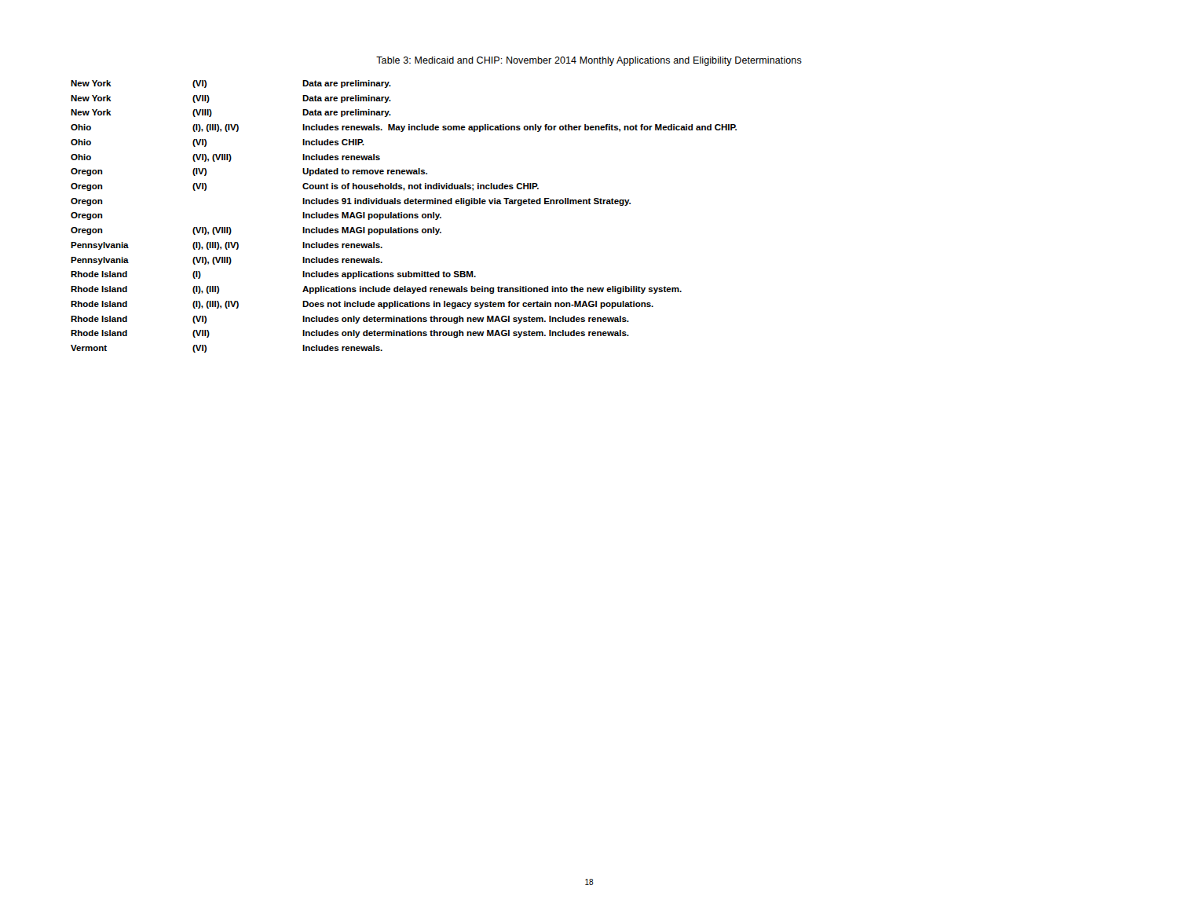Table 3: Medicaid and CHIP: November 2014 Monthly Applications and Eligibility Determinations
| New York | (VI) | Data are preliminary. |
| New York | (VII) | Data are preliminary. |
| New York | (VIII) | Data are preliminary. |
| Ohio | (I), (III), (IV) | Includes renewals. May include some applications only for other benefits, not for Medicaid and CHIP. |
| Ohio | (VI) | Includes CHIP. |
| Ohio | (VI), (VIII) | Includes renewals |
| Oregon | (IV) | Updated to remove renewals. |
| Oregon | (VI) | Count is of households, not individuals; includes CHIP. |
| Oregon | | Includes 91 individuals determined eligible via Targeted Enrollment Strategy. |
| Oregon | | Includes MAGI populations only. |
| Oregon | (VI), (VIII) | Includes MAGI populations only. |
| Pennsylvania | (I), (III), (IV) | Includes renewals. |
| Pennsylvania | (VI), (VIII) | Includes renewals. |
| Rhode Island | (I) | Includes applications submitted to SBM. |
| Rhode Island | (I), (III) | Applications include delayed renewals being transitioned into the new eligibility system. |
| Rhode Island | (I), (III), (IV) | Does not include applications in legacy system for certain non-MAGI populations. |
| Rhode Island | (VI) | Includes only determinations through new MAGI system. Includes renewals. |
| Rhode Island | (VII) | Includes only determinations through new MAGI system. Includes renewals. |
| Vermont | (VI) | Includes renewals. |
18